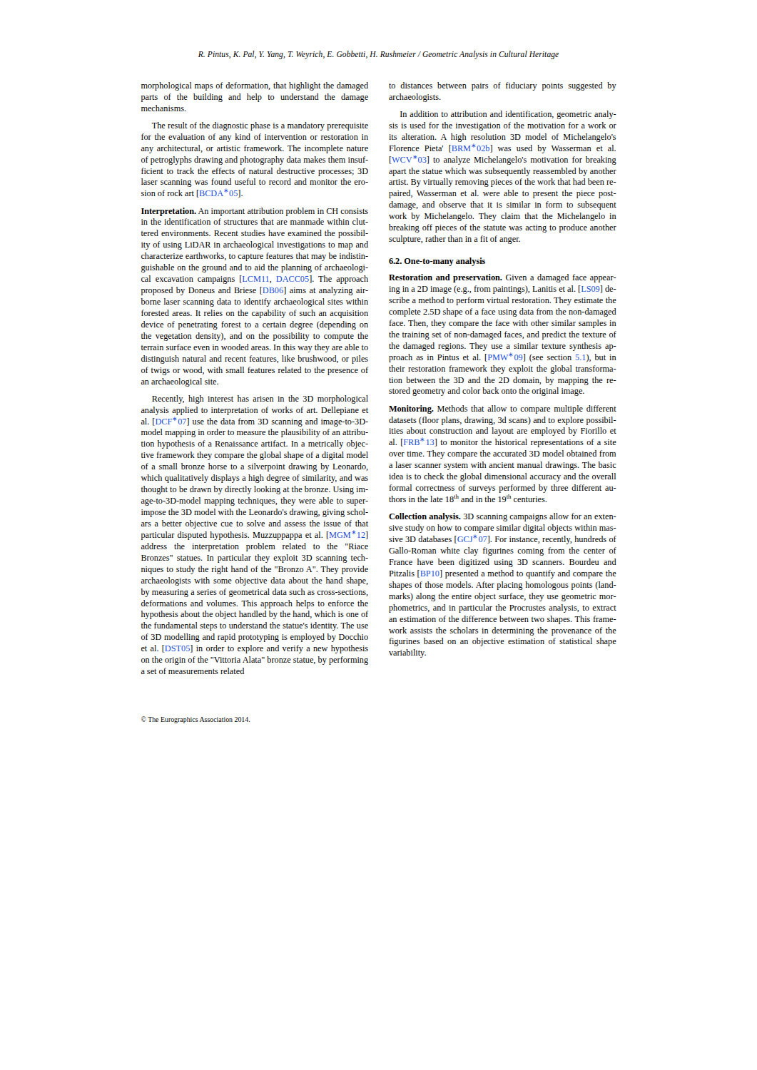R. Pintus, K. Pal, Y. Yang, T. Weyrich, E. Gobbetti, H. Rushmeier / Geometric Analysis in Cultural Heritage
morphological maps of deformation, that highlight the damaged parts of the building and help to understand the damage mechanisms.
The result of the diagnostic phase is a mandatory prerequisite for the evaluation of any kind of intervention or restoration in any architectural, or artistic framework. The incomplete nature of petroglyphs drawing and photography data makes them insufficient to track the effects of natural destructive processes; 3D laser scanning was found useful to record and monitor the erosion of rock art [BCDA∗05].
Interpretation. An important attribution problem in CH consists in the identification of structures that are manmade within cluttered environments. Recent studies have examined the possibility of using LiDAR in archaeological investigations to map and characterize earthworks, to capture features that may be indistinguishable on the ground and to aid the planning of archaeological excavation campaigns [LCM11, DACC05]. The approach proposed by Doneus and Briese [DB06] aims at analyzing airborne laser scanning data to identify archaeological sites within forested areas. It relies on the capability of such an acquisition device of penetrating forest to a certain degree (depending on the vegetation density), and on the possibility to compute the terrain surface even in wooded areas. In this way they are able to distinguish natural and recent features, like brushwood, or piles of twigs or wood, with small features related to the presence of an archaeological site.
Recently, high interest has arisen in the 3D morphological analysis applied to interpretation of works of art. Dellepiane et al. [DCF∗07] use the data from 3D scanning and image-to-3D-model mapping in order to measure the plausibility of an attribution hypothesis of a Renaissance artifact. In a metrically objective framework they compare the global shape of a digital model of a small bronze horse to a silverpoint drawing by Leonardo, which qualitatively displays a high degree of similarity, and was thought to be drawn by directly looking at the bronze. Using image-to-3D-model mapping techniques, they were able to superimpose the 3D model with the Leonardo's drawing, giving scholars a better objective cue to solve and assess the issue of that particular disputed hypothesis. Muzzuppappa et al. [MGM∗12] address the interpretation problem related to the "Riace Bronzes" statues. In particular they exploit 3D scanning techniques to study the right hand of the "Bronzo A". They provide archaeologists with some objective data about the hand shape, by measuring a series of geometrical data such as cross-sections, deformations and volumes. This approach helps to enforce the hypothesis about the object handled by the hand, which is one of the fundamental steps to understand the statue's identity. The use of 3D modelling and rapid prototyping is employed by Docchio et al. [DST05] in order to explore and verify a new hypothesis on the origin of the "Vittoria Alata" bronze statue, by performing a set of measurements related
to distances between pairs of fiduciary points suggested by archaeologists.
In addition to attribution and identification, geometric analysis is used for the investigation of the motivation for a work or its alteration. A high resolution 3D model of Michelangelo's Florence Pieta' [BRM∗02b] was used by Wasserman et al. [WCV∗03] to analyze Michelangelo's motivation for breaking apart the statue which was subsequently reassembled by another artist. By virtually removing pieces of the work that had been repaired, Wasserman et al. were able to present the piece post-damage, and observe that it is similar in form to subsequent work by Michelangelo. They claim that the Michelangelo in breaking off pieces of the statute was acting to produce another sculpture, rather than in a fit of anger.
6.2. One-to-many analysis
Restoration and preservation. Given a damaged face appearing in a 2D image (e.g., from paintings), Lanitis et al. [LS09] describe a method to perform virtual restoration. They estimate the complete 2.5D shape of a face using data from the non-damaged face. Then, they compare the face with other similar samples in the training set of non-damaged faces, and predict the texture of the damaged regions. They use a similar texture synthesis approach as in Pintus et al. [PMW∗09] (see section 5.1), but in their restoration framework they exploit the global transformation between the 3D and the 2D domain, by mapping the restored geometry and color back onto the original image.
Monitoring. Methods that allow to compare multiple different datasets (floor plans, drawing, 3d scans) and to explore possibilities about construction and layout are employed by Fiorillo et al. [FRB∗13] to monitor the historical representations of a site over time. They compare the accurated 3D model obtained from a laser scanner system with ancient manual drawings. The basic idea is to check the global dimensional accuracy and the overall formal correctness of surveys performed by three different authors in the late 18th and in the 19th centuries.
Collection analysis. 3D scanning campaigns allow for an extensive study on how to compare similar digital objects within massive 3D databases [GCJ∗07]. For instance, recently, hundreds of Gallo-Roman white clay figurines coming from the center of France have been digitized using 3D scanners. Bourdeu and Pitzalis [BP10] presented a method to quantify and compare the shapes of those models. After placing homologous points (landmarks) along the entire object surface, they use geometric morphometrics, and in particular the Procrustes analysis, to extract an estimation of the difference between two shapes. This framework assists the scholars in determining the provenance of the figurines based on an objective estimation of statistical shape variability.
© The Eurographics Association 2014.